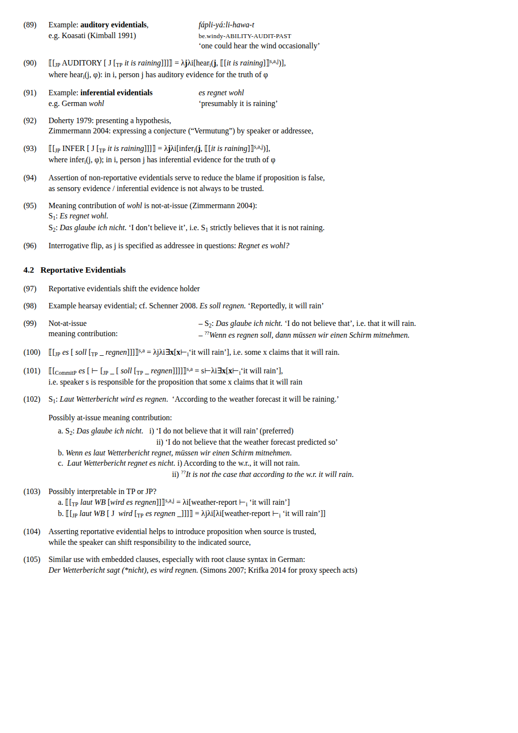(89)
Example: auditory evidentials,
e.g. Koasati (Kimball 1991)
fápli-yá:li-hawa-t
be.windy-ABILITY-AUDIT-PAST
‘one could hear the wind occasionally’
(90)
⟦[JP AUDITORY [ J [TP it is raining]]]⟧ = λjλi[heari(j, ⟦[it is raining]⟧s,a,j)],
where heari(j, φ): in i, person j has auditory evidence for the truth of φ
(91)
Example: inferential evidentials
e.g. German wohl
es regnet wohl
‘presumably it is raining’
(92)
Doherty 1979: presenting a hypothesis,
Zimmermann 2004: expressing a conjecture (“Vermutung”) by speaker or addressee,
(93)
⟦[JP INFER [ J [TP it is raining]]]⟧ = λjλi[inferi(j, ⟦[it is raining]⟧s,a,j)],
where inferi(j, φ); in i, person j has inferential evidence for the truth of φ
(94)
Assertion of non-reportative evidentials serve to reduce the blame if proposition is false,
as sensory evidence / inferential evidence is not always to be trusted.
(95)
Meaning contribution of wohl is not-at-issue (Zimmermann 2004):
S1: Es regnet wohl.
S2: Das glaube ich nicht. ‘I don’t believe it’, i.e. S1 strictly believes that it is not raining.
(96)
Interrogative flip, as j is specified as addressee in questions: Regnet es wohl?
4.2 Reportative Evidentials
(97)
Reportative evidentials shift the evidence holder
(98)
Example hearsay evidential; cf. Schenner 2008. Es soll regnen. ‘Reportedly, it will rain’
(99)
Not-at-issue
meaning contribution:
– S2: Das glaube ich nicht. ‘I do not believe that’, i.e. that it will rain.
– ??Wenn es regnen soll, dann müssen wir einen Schirm mitnehmen.
(100)
⟦[JP es [ soll [TP _ regnen]]]⟧s,a = λjλi∃x[x⊢i‘it will rain’], i.e. some x claims that it will rain.
(101)
⟦[CommitP es [ ⊢ [JP _ [ soll [TP _ regnen]]]]⟧s,a = s⊢λi∃x[x⊢i‘it will rain’],
i.e. speaker s is responsible for the proposition that some x claims that it will rain
(102)
S1: Laut Wetterbericht wird es regnen. ‘According to the weather forecast it will be raining.’
Possibly at-issue meaning contribution:
a. S2: Das glaube ich nicht. i) ‘I do not believe that it will rain’ (preferred)
ii) ‘I do not believe that the weather forecast predicted so’
b. Wenn es laut Wetterbericht regnet, müssen wir einen Schirm mitnehmen.
c. Laut Wetterbericht regnet es nicht. i) According to the w.r., it will not rain.
ii) ??It is not the case that according to the w.r. it will rain.
(103)
Possibly interpretable in TP or JP?
a. ⟦[TP laut WB [wird es regnen]]⟧s,a,j = λi[weather-report ⊢i ‘it will rain’]
b. ⟦[JP laut WB [ J wird [TP es regnen _]]]⟧ = λjλi[λi[weather-report ⊢i ‘it will rain’]]
(104)
Asserting reportative evidential helps to introduce proposition when source is trusted,
while the speaker can shift responsibility to the indicated source,
(105)
Similar use with embedded clauses, especially with root clause syntax in German:
Der Wetterbericht sagt (*nicht), es wird regnen. (Simons 2007; Krifka 2014 for proxy speech acts)